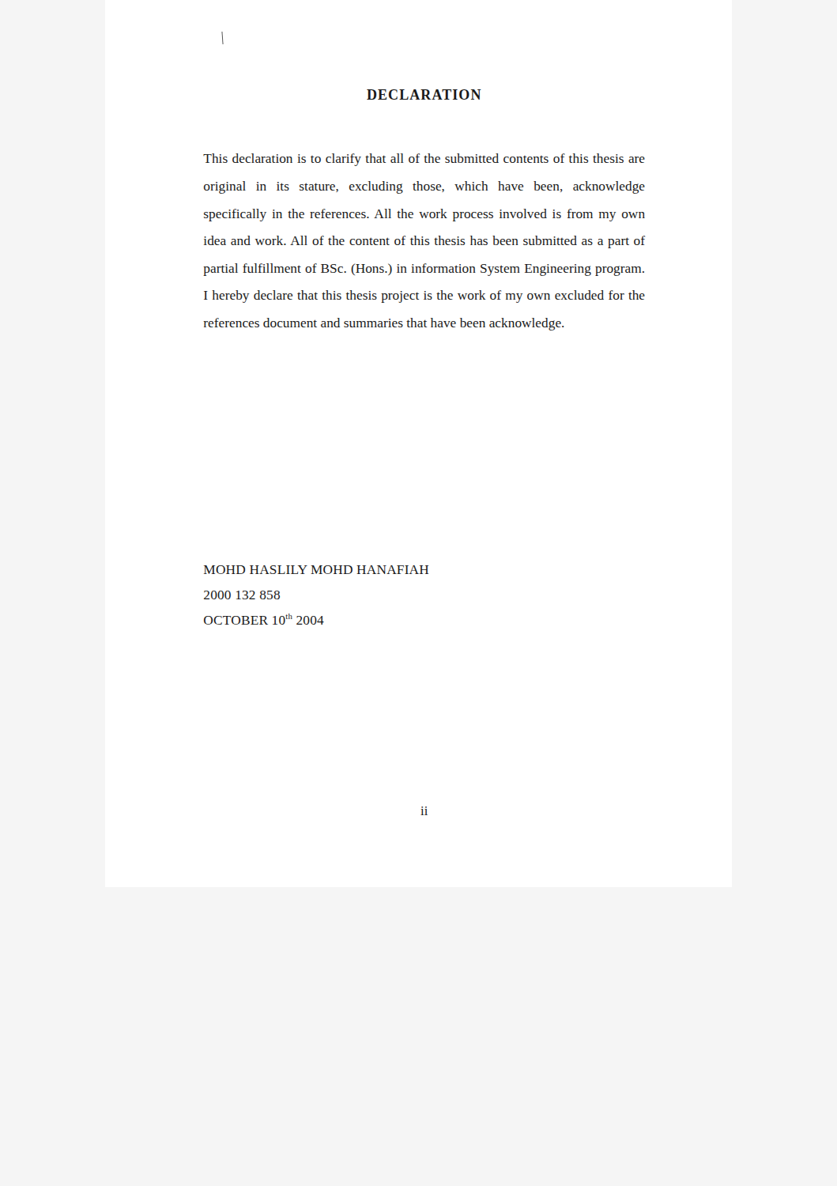DECLARATION
This declaration is to clarify that all of the submitted contents of this thesis are original in its stature, excluding those, which have been, acknowledge specifically in the references. All the work process involved is from my own idea and work. All of the content of this thesis has been submitted as a part of partial fulfillment of BSc. (Hons.) in information System Engineering program. I hereby declare that this thesis project is the work of my own excluded for the references document and summaries that have been acknowledge.
MOHD HASLILY MOHD HANAFIAH
2000 132 858
OCTOBER 10th 2004
ii